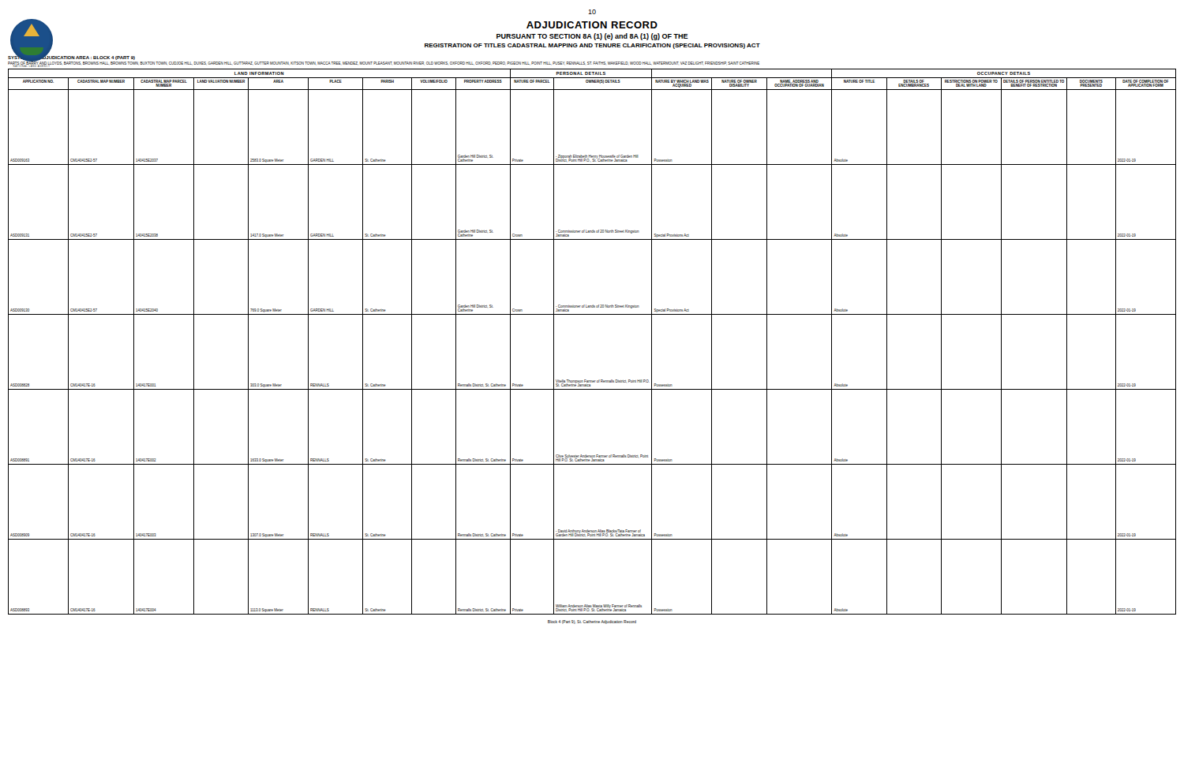10
NATIONAL LAND AGENCY
ADJUDICATION RECORD
PURSUANT TO SECTION 8A (1) (e) and 8A (1) (g) OF THE
REGISTRATION OF TITLES CADASTRAL MAPPING AND TENURE CLARIFICATION (SPECIAL PROVISIONS) ACT
SYSTEMATIC ADJUDICATION AREA : BLOCK 4 (PART 9)
PARTS OF BARRY AND LLOYDS, BARTONS, BROWNS HALL, BROWNS TOWN, BUXTON TOWN, CUDJOE HILL, DUXES, GARDEN HILL, GUTTARAZ, GUTTER MOUNTAIN, KITSON TOWN, MACCA TREE, MENDEZ, MOUNT PLEASANT, MOUNTAIN RIVER, OLD WORKS, OXFORD HILL, OXFORD, PEDRO, PIGEON HILL, POINT HILL, PUSEY, RENNALLS, ST. FAITHS, WAKEFIELD, WOOD HALL, WATERMOUNT, VAZ DELIGHT, FRIENDSHIP, SAINT CATHERINE
| LAND INFORMATION | PERSONAL DETAILS | | OCCUPANCY DETAILS |
| --- | --- | --- | --- |
| APPLICATION NO. | CADASTRAL MAP NUMBER | CADASTRAL MAP PARCEL NUMBER | LAND VALUATION NUMBER | AREA | PLACE | PARISH | VOLUME/FOLIO | PROPERTY ADDRESS | NATURE OF PARCEL | OWNER(S) DETAILS | NATURE BY WHICH LAND WAS ACQUIRED | NATURE OF OWNER DISABILITY | NAME, ADDRESS AND OCCUPATION OF GUARDIAN | NATURE OF TITLE | DETAILS OF ENCUMBRANCES | RESTRICTIONS ON POWER TO DEAL WITH LAND | DETAILS OF PERSON ENTITLED TO BENEFIT OF RESTRICTION | DOCUMENTS PRESENTED | DATE OF COMPLETION OF APPLICATION FORM |
| ASD009163 | CM140415E2-57 | 140415E2037 | | 2583.0 Square Meter | GARDEN HILL | St. Catherine | | Garden Hill District, St. Catherine | Private | - Zipporah Elizabeth Henry Housewife of Garden Hill District, Point Hill P.O., St. Catherine Jamaica | Possession | | | Absolute | | | | | 2022-01-19 |
| ASD009131 | CM140415E2-57 | 140415E2038 | | 1417.0 Square Meter | GARDEN HILL | St. Catherine | | Garden Hill District, St. Catherine | Crown | - Commissioner of Lands of 20 North Street Kingston Jamaica | Special Provisions Act | | | Absolute | | | | | 2022-01-19 |
| ASD009130 | CM140415E2-57 | 140415E2040 | | 769.0 Square Meter | GARDEN HILL | St. Catherine | | Garden Hill District, St. Catherine | Crown | - Commissioner of Lands of 20 North Street Kingston Jamaica | Special Provisions Act | | | Absolute | | | | | 2022-01-19 |
| ASD008828 | CM140417E-16 | 140417E001 | | 303.0 Square Meter | RENNALLS | St. Catherine | | Rennalls District, St. Catherine | Private | Vitella Thompson Farmer of Rennalls District, Point Hill P.O. St. Catherine Jamaica | Possession | | | Absolute | | | | | 2022-01-19 |
| ASD008891 | CM140417E-16 | 140417E002 | | 1633.0 Square Meter | RENNALLS | St. Catherine | | Rennalls District, St. Catherine | Private | Clive Sylvester Anderson Farmer of Rennalls District, Point Hill P.O. St. Catherine Jamaica | Possession | | | Absolute | | | | | 2022-01-19 |
| ASD008909 | CM140417E-16 | 140417E003 | | 1307.0 Square Meter | RENNALLS | St. Catherine | | Rennalls District, St. Catherine | Private | - David Anthony Anderson Alias Blacks/Tata Farmer of Garden Hill District, Point Hill P.O. St. Catherine Jamaica | Possession | | | Absolute | | | | | 2022-01-19 |
| ASD008893 | CM140417E-16 | 140417E004 | | 1113.0 Square Meter | RENNALLS | St. Catherine | | Rennalls District, St. Catherine | Private | William Anderson Alias Masta Willy Farmer of Rennalls District, Point Hill P.O. St. Catherine Jamaica | Possession | | | Absolute | | | | | 2022-01-19 |
Block 4 (Part 9), St. Catherine Adjudication Record